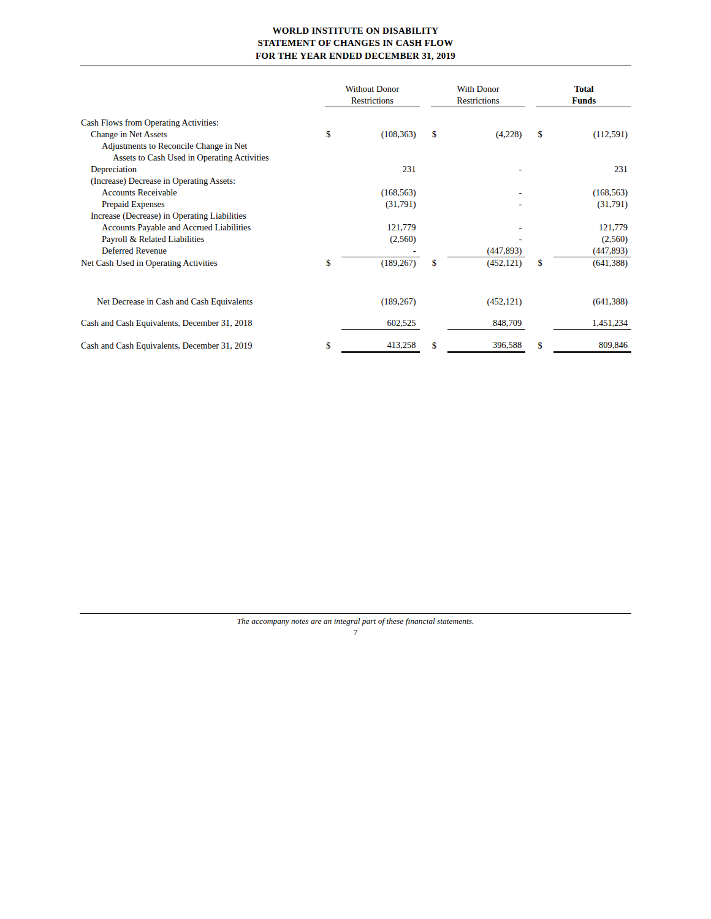WORLD INSTITUTE ON DISABILITY
STATEMENT OF CHANGES IN CASH FLOW
FOR THE YEAR ENDED DECEMBER 31, 2019
| | Without Donor | | With Donor | | Total |
| --- | --- | --- | --- | --- | --- |
| | Restrictions | | Restrictions | | Funds |
| Cash Flows from Operating Activities: | | | | | | | | |
| Change in Net Assets | $ | (108,363) | | $ | (4,228) | | $ | (112,591) |
| Adjustments to Reconcile Change in Net | | | | | | | | |
| Assets to Cash Used in Operating Activities | | | | | | | | |
| Depreciation | | 231 | | | - | | | 231 |
| (Increase) Decrease in Operating Assets: | | | | | | | | |
| Accounts Receivable | | (168,563) | | | - | | | (168,563) |
| Prepaid Expenses | | (31,791) | | | - | | | (31,791) |
| Increase (Decrease) in Operating Liabilities | | | | | | | | |
| Accounts Payable and Accrued Liabilities | | 121,779 | | | - | | | 121,779 |
| Payroll & Related Liabilities | | (2,560) | | | - | | | (2,560) |
| Deferred Revenue | | - | | | (447,893) | | | (447,893) |
| Net Cash Used in Operating Activities | $ | (189,267) | | $ | (452,121) | | $ | (641,388) |
| Net Decrease in Cash and Cash Equivalents | | (189,267) | | | (452,121) | | | (641,388) |
| Cash and Cash Equivalents, December 31, 2018 | | 602,525 | | | 848,709 | | | 1,451,234 |
| Cash and Cash Equivalents, December 31, 2019 | $ | 413,258 | | $ | 396,588 | | $ | 809,846 |
The accompany notes are an integral part of these financial statements.
7